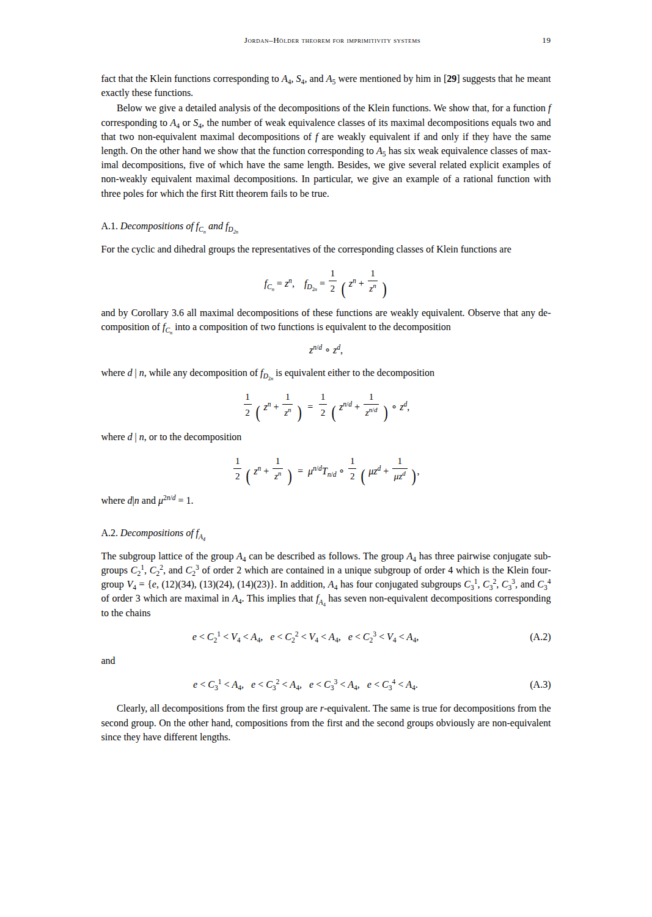Jordan–Hölder theorem for imprimitivity systems 19
fact that the Klein functions corresponding to A4, S4, and A5 were mentioned by him in [29] suggests that he meant exactly these functions.
Below we give a detailed analysis of the decompositions of the Klein functions. We show that, for a function f corresponding to A4 or S4, the number of weak equivalence classes of its maximal decompositions equals two and that two non-equivalent maximal decompositions of f are weakly equivalent if and only if they have the same length. On the other hand we show that the function corresponding to A5 has six weak equivalence classes of maximal decompositions, five of which have the same length. Besides, we give several related explicit examples of non-weakly equivalent maximal decompositions. In particular, we give an example of a rational function with three poles for which the first Ritt theorem fails to be true.
A.1. Decompositions of fCn and fD2n
For the cyclic and dihedral groups the representatives of the corresponding classes of Klein functions are
fCn = zn, fD2n = 12 ( zn + 1 zn )
and by Corollary 3.6 all maximal decompositions of these functions are weakly equivalent. Observe that any decomposition of fCn into a composition of two functions is equivalent to the decomposition
zn/d ∘ zd,
where d | n, while any decomposition of fD2n is equivalent either to the decomposition
12 ( zn + 1 zn ) = 12 ( zn/d + 1 zn/d ) ∘ zd,
where d | n, or to the decomposition
12 ( zn + 1 zn ) = μn/dTn/d ∘ 12 ( μzd + 1 μzd ),
where d|n and μ2n/d = 1.
A.2. Decompositions of fA4
The subgroup lattice of the group A4 can be described as follows. The group A4 has three pairwise conjugate subgroups C21, C22, and C23 of order 2 which are contained in a unique subgroup of order 4 which is the Klein four-group V4 = {e, (12)(34), (13)(24), (14)(23)}. In addition, A4 has four conjugated subgroups C31, C32, C33, and C34 of order 3 which are maximal in A4. This implies that fA4 has seven non-equivalent decompositions corresponding to the chains
e < C21 < V4 < A4, e < C22 < V4 < A4, e < C23 < V4 < A4, (A.2)
and
e < C31 < A4, e < C32 < A4, e < C33 < A4, e < C34 < A4. (A.3)
Clearly, all decompositions from the first group are r-equivalent. The same is true for decompositions from the second group. On the other hand, compositions from the first and the second groups obviously are non-equivalent since they have different lengths.